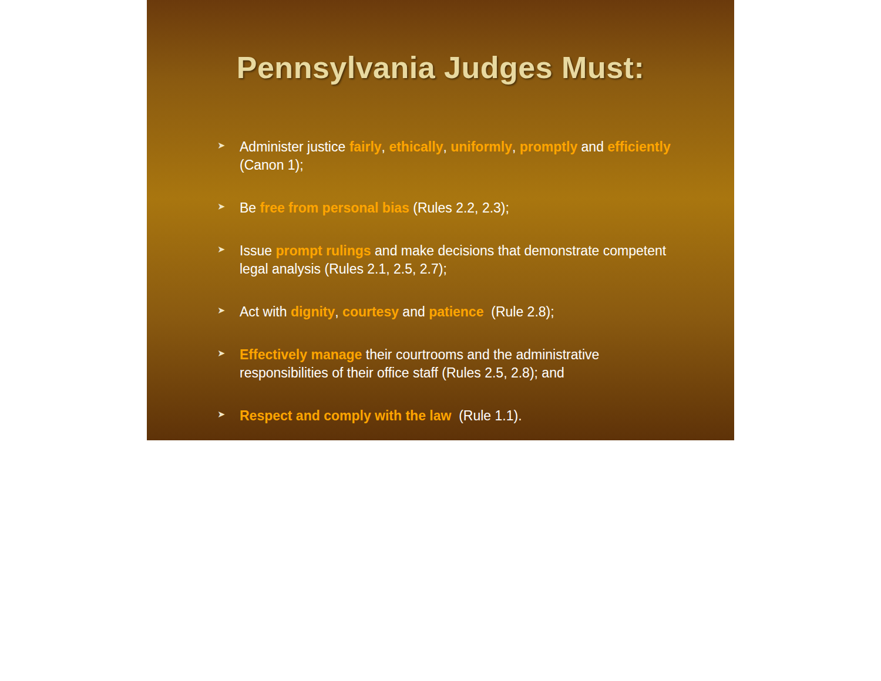Pennsylvania Judges Must:
Administer justice fairly, ethically, uniformly, promptly and efficiently (Canon 1);
Be free from personal bias (Rules 2.2, 2.3);
Issue prompt rulings and make decisions that demonstrate competent legal analysis (Rules 2.1, 2.5, 2.7);
Act with dignity, courtesy and patience (Rule 2.8);
Effectively manage their courtrooms and the administrative responsibilities of their office staff (Rules 2.5, 2.8); and
Respect and comply with the law (Rule 1.1).